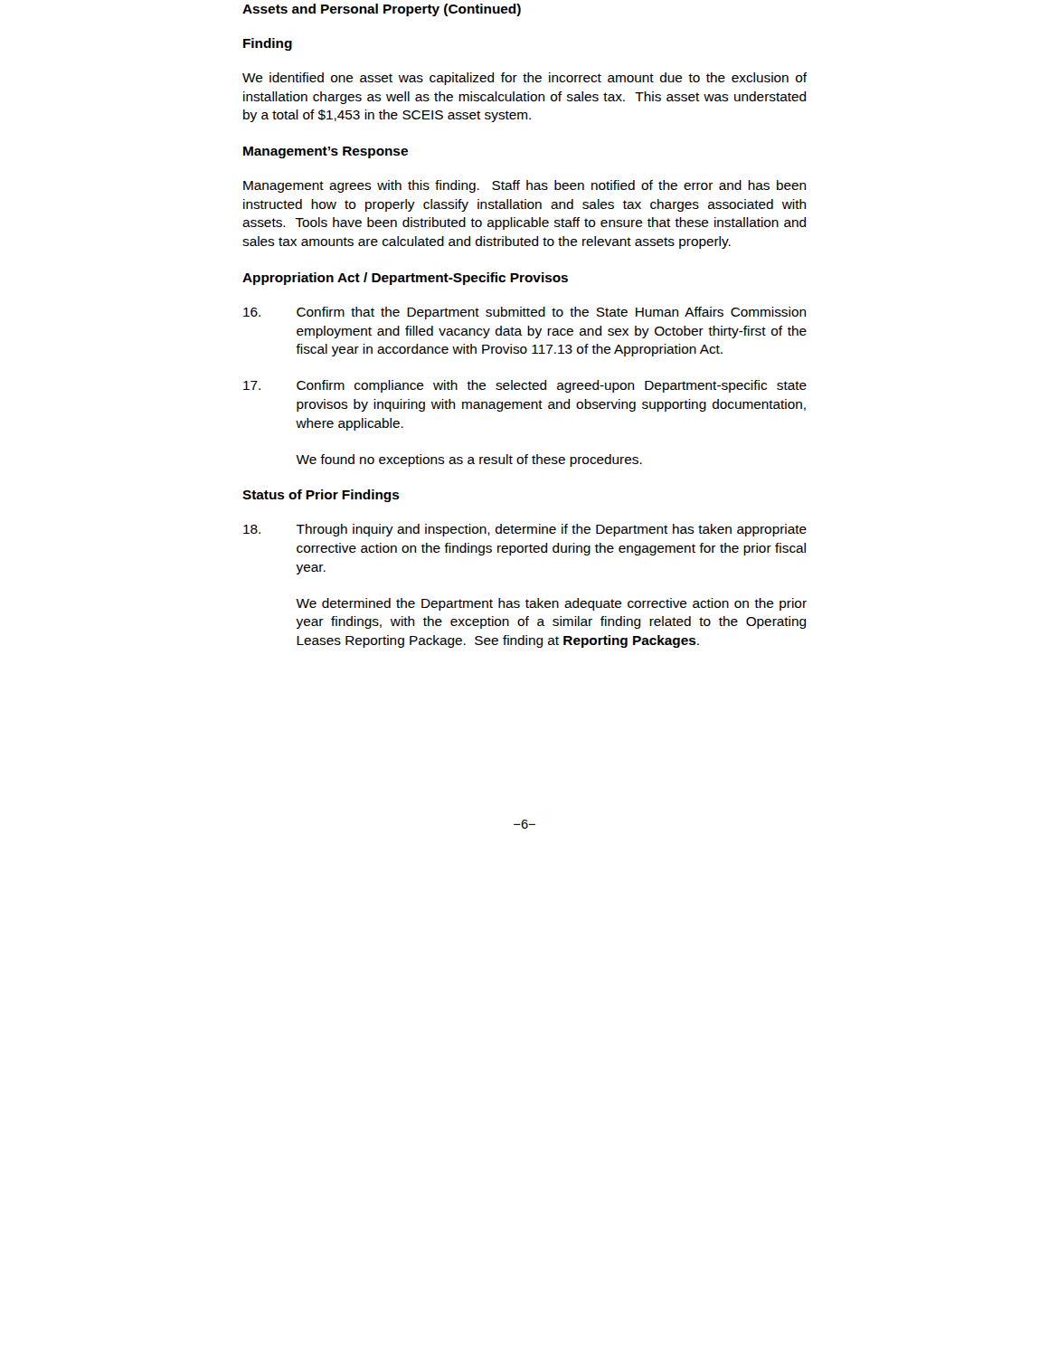Assets and Personal Property (Continued)
Finding
We identified one asset was capitalized for the incorrect amount due to the exclusion of installation charges as well as the miscalculation of sales tax. This asset was understated by a total of $1,453 in the SCEIS asset system.
Management’s Response
Management agrees with this finding. Staff has been notified of the error and has been instructed how to properly classify installation and sales tax charges associated with assets. Tools have been distributed to applicable staff to ensure that these installation and sales tax amounts are calculated and distributed to the relevant assets properly.
Appropriation Act / Department-Specific Provisos
16.
Confirm that the Department submitted to the State Human Affairs Commission employment and filled vacancy data by race and sex by October thirty-first of the fiscal year in accordance with Proviso 117.13 of the Appropriation Act.
17.
Confirm compliance with the selected agreed-upon Department-specific state provisos by inquiring with management and observing supporting documentation, where applicable.
We found no exceptions as a result of these procedures.
Status of Prior Findings
18.
Through inquiry and inspection, determine if the Department has taken appropriate corrective action on the findings reported during the engagement for the prior fiscal year.
We determined the Department has taken adequate corrective action on the prior year findings, with the exception of a similar finding related to the Operating Leases Reporting Package. See finding at Reporting Packages.
−6−